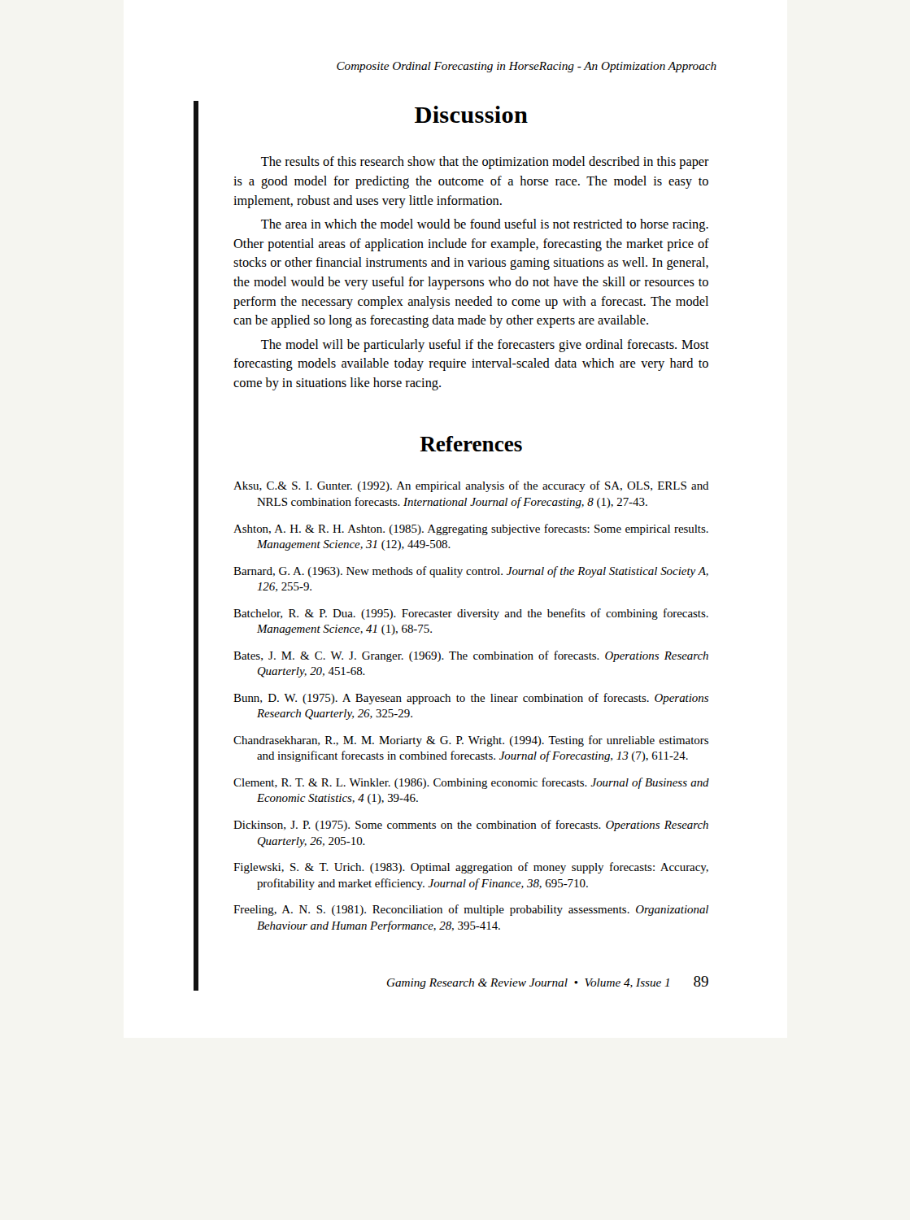Composite Ordinal Forecasting in HorseRacing - An Optimization Approach
Discussion
The results of this research show that the optimization model described in this paper is a good model for predicting the outcome of a horse race. The model is easy to implement, robust and uses very little information.
The area in which the model would be found useful is not restricted to horse racing. Other potential areas of application include for example, forecasting the market price of stocks or other financial instruments and in various gaming situations as well. In general, the model would be very useful for laypersons who do not have the skill or resources to perform the necessary complex analysis needed to come up with a forecast. The model can be applied so long as forecasting data made by other experts are available.
The model will be particularly useful if the forecasters give ordinal forecasts. Most forecasting models available today require interval-scaled data which are very hard to come by in situations like horse racing.
References
Aksu, C.& S. I. Gunter. (1992). An empirical analysis of the accuracy of SA, OLS, ERLS and NRLS combination forecasts. International Journal of Forecasting, 8 (1), 27-43.
Ashton, A. H. & R. H. Ashton. (1985). Aggregating subjective forecasts: Some empirical results. Management Science, 31 (12), 449-508.
Barnard, G. A. (1963). New methods of quality control. Journal of the Royal Statistical Society A, 126, 255-9.
Batchelor, R. & P. Dua. (1995). Forecaster diversity and the benefits of combining forecasts. Management Science, 41 (1), 68-75.
Bates, J. M. & C. W. J. Granger. (1969). The combination of forecasts. Operations Research Quarterly, 20, 451-68.
Bunn, D. W. (1975). A Bayesean approach to the linear combination of forecasts. Operations Research Quarterly, 26, 325-29.
Chandrasekharan, R., M. M. Moriarty & G. P. Wright. (1994). Testing for unreliable estimators and insignificant forecasts in combined forecasts. Journal of Forecasting, 13 (7), 611-24.
Clement, R. T. & R. L. Winkler. (1986). Combining economic forecasts. Journal of Business and Economic Statistics, 4 (1), 39-46.
Dickinson, J. P. (1975). Some comments on the combination of forecasts. Operations Research Quarterly, 26, 205-10.
Figlewski, S. & T. Urich. (1983). Optimal aggregation of money supply forecasts: Accuracy, profitability and market efficiency. Journal of Finance, 38, 695-710.
Freeling, A. N. S. (1981). Reconciliation of multiple probability assessments. Organizational Behaviour and Human Performance, 28, 395-414.
Gaming Research & Review Journal • Volume 4, Issue 1 89